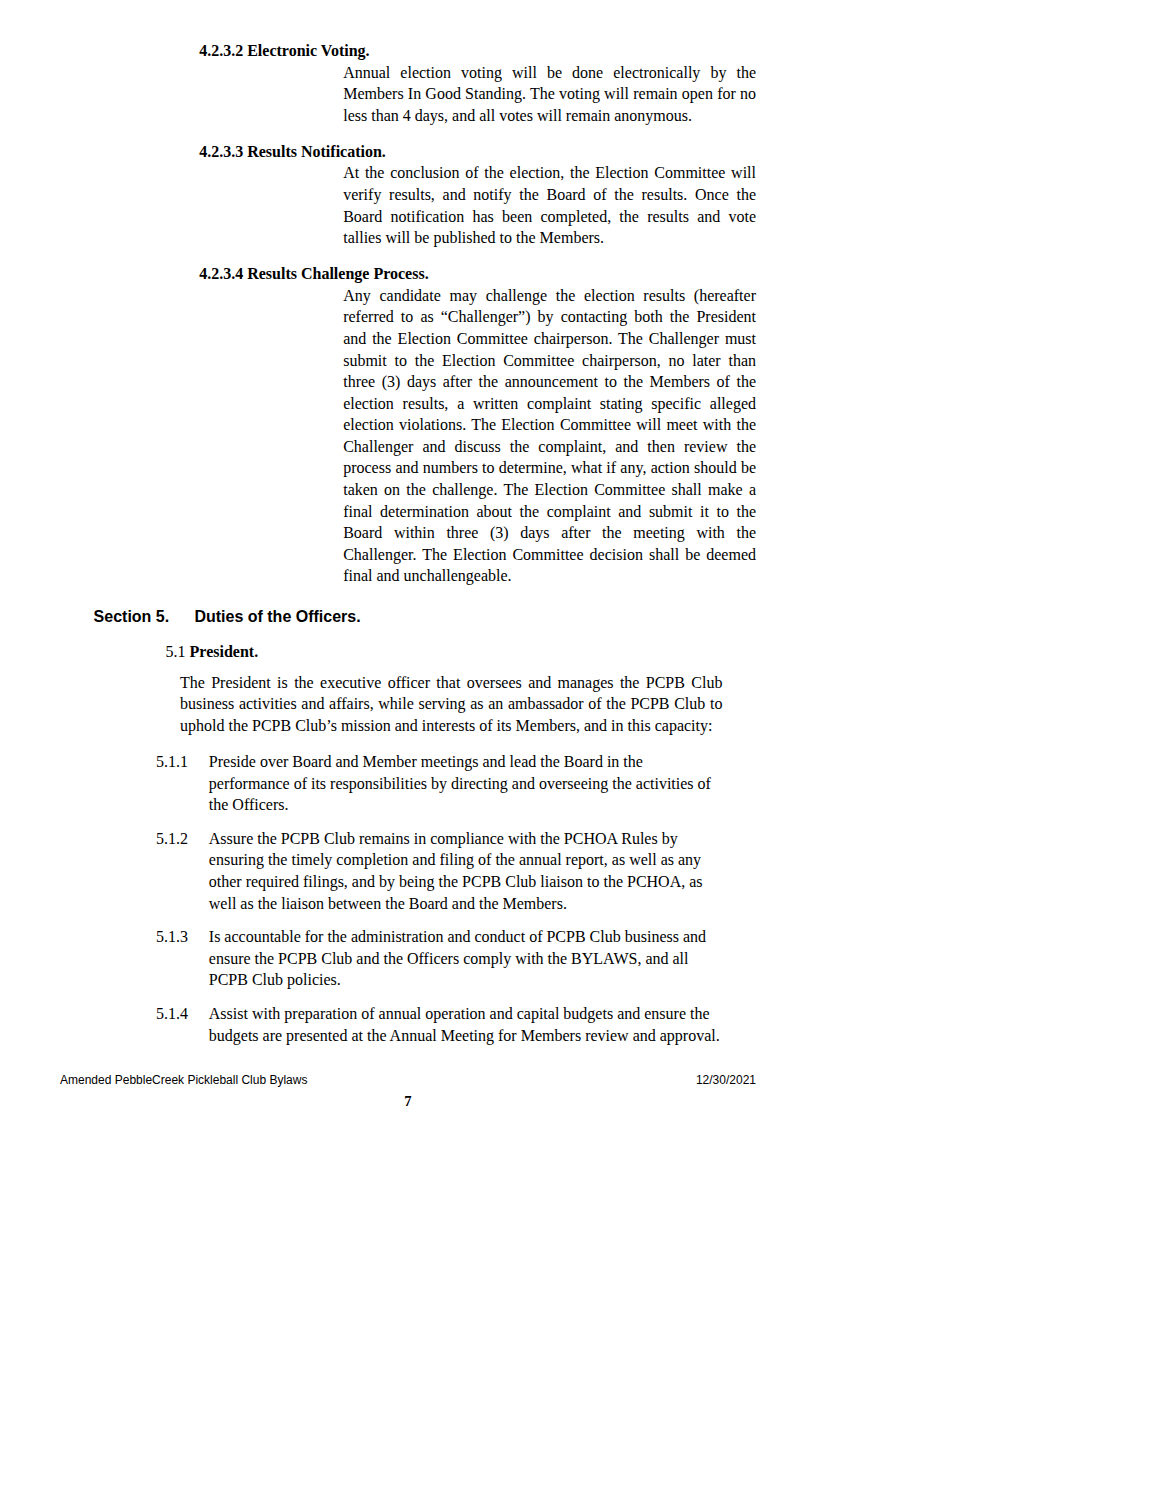4.2.3.2 Electronic Voting. Annual election voting will be done electronically by the Members In Good Standing. The voting will remain open for no less than 4 days, and all votes will remain anonymous.
4.2.3.3 Results Notification. At the conclusion of the election, the Election Committee will verify results, and notify the Board of the results. Once the Board notification has been completed, the results and vote tallies will be published to the Members.
4.2.3.4 Results Challenge Process. Any candidate may challenge the election results (hereafter referred to as “Challenger”) by contacting both the President and the Election Committee chairperson. The Challenger must submit to the Election Committee chairperson, no later than three (3) days after the announcement to the Members of the election results, a written complaint stating specific alleged election violations. The Election Committee will meet with the Challenger and discuss the complaint, and then review the process and numbers to determine, what if any, action should be taken on the challenge. The Election Committee shall make a final determination about the complaint and submit it to the Board within three (3) days after the meeting with the Challenger. The Election Committee decision shall be deemed final and unchallengeable.
Section 5. Duties of the Officers.
5.1 President.
The President is the executive officer that oversees and manages the PCPB Club business activities and affairs, while serving as an ambassador of the PCPB Club to uphold the PCPB Club’s mission and interests of its Members, and in this capacity:
5.1.1 Preside over Board and Member meetings and lead the Board in the performance of its responsibilities by directing and overseeing the activities of the Officers.
5.1.2 Assure the PCPB Club remains in compliance with the PCHOA Rules by ensuring the timely completion and filing of the annual report, as well as any other required filings, and by being the PCPB Club liaison to the PCHOA, as well as the liaison between the Board and the Members.
5.1.3 Is accountable for the administration and conduct of PCPB Club business and ensure the PCPB Club and the Officers comply with the BYLAWS, and all PCPB Club policies.
5.1.4 Assist with preparation of annual operation and capital budgets and ensure the budgets are presented at the Annual Meeting for Members review and approval.
Amended PebbleCreek Pickleball Club Bylaws 12/30/2021
7